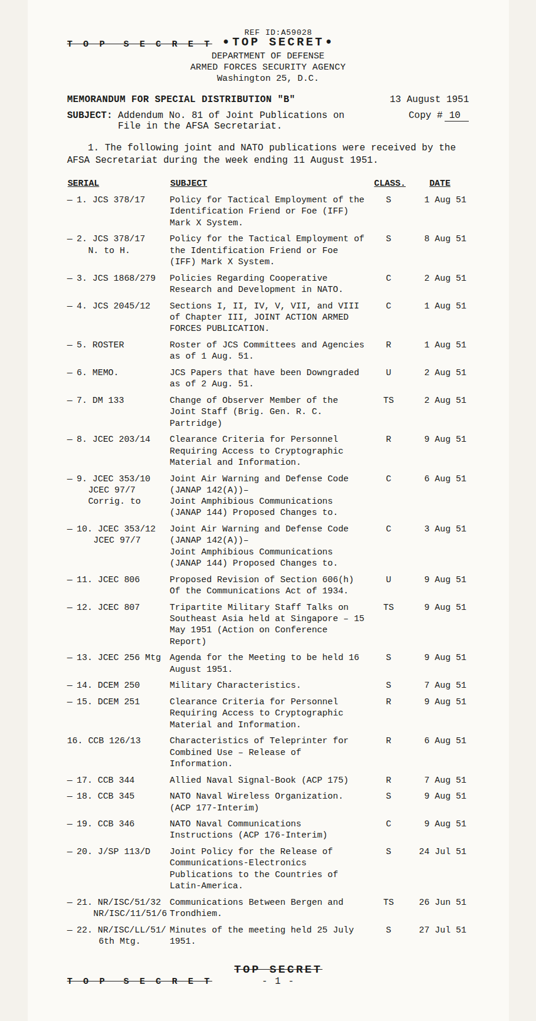T O P S E C R E T
REF ID:A59028
TOP SECRET
DEPARTMENT OF DEFENSE
ARMED FORCES SECURITY AGENCY
Washington 25, D.C.
MEMORANDUM FOR SPECIAL DISTRIBUTION "B"
13 August 1951
SUBJECT: Addendum No. 81 of Joint Publications on
File in the AFSA Secretariat.
Copy #10
1. The following joint and NATO publications were received by the AFSA Secretariat during the week ending 11 August 1951.
| SERIAL | SUBJECT | CLASS. | DATE |
| --- | --- | --- | --- |
| — 1. JCS 378/17 | Policy for Tactical Employment of the Identification Friend or Foe (IFF) Mark X System. | S | 1 Aug 51 |
| — 2. JCS 378/17 N. to H. | Policy for the Tactical Employment of the Identification Friend or Foe (IFF) Mark X System. | S | 8 Aug 51 |
| — 3. JCS 1868/279 | Policies Regarding Cooperative Research and Development in NATO. | C | 2 Aug 51 |
| — 4. JCS 2045/12 | Sections I, II, IV, V, VII, and VIII of Chapter III, JOINT ACTION ARMED FORCES PUBLICATION. | C | 1 Aug 51 |
| — 5. ROSTER | Roster of JCS Committees and Agencies as of 1 Aug. 51. | R | 1 Aug 51 |
| — 6. MEMO. | JCS Papers that have been Downgraded as of 2 Aug. 51. | U | 2 Aug 51 |
| — 7. DM 133 | Change of Observer Member of the Joint Staff (Brig. Gen. R. C. Partridge) | TS | 2 Aug 51 |
| — 8. JCEC 203/14 | Clearance Criteria for Personnel Requiring Access to Cryptographic Material and Information. | R | 9 Aug 51 |
| — 9. JCEC 353/10 JCEC 97/7 Corrig. to | Joint Air Warning and Defense Code (JANAP 142(A))– Joint Amphibious Communications (JANAP 144) Proposed Changes to. | C | 6 Aug 51 |
| — 10. JCEC 353/12 JCEC 97/7 | Joint Air Warning and Defense Code (JANAP 142(A))– Joint Amphibious Communications (JANAP 144) Proposed Changes to. | C | 3 Aug 51 |
| — 11. JCEC 806 | Proposed Revision of Section 606(h) Of the Communications Act of 1934. | U | 9 Aug 51 |
| — 12. JCEC 807 | Tripartite Military Staff Talks on Southeast Asia held at Singapore – 15 May 1951 (Action on Conference Report) | TS | 9 Aug 51 |
| — 13. JCEC 256 Mtg | Agenda for the Meeting to be held 16 August 1951. | S | 9 Aug 51 |
| — 14. DCEM 250 | Military Characteristics. | S | 7 Aug 51 |
| — 15. DCEM 251 | Clearance Criteria for Personnel Requiring Access to Cryptographic Material and Information. | R | 9 Aug 51 |
| 16. CCB 126/13 | Characteristics of Teleprinter for Combined Use – Release of Information. | R | 6 Aug 51 |
| — 17. CCB 344 | Allied Naval Signal-Book (ACP 175) | R | 7 Aug 51 |
| — 18. CCB 345 | NATO Naval Wireless Organization. (ACP 177-Interim) | S | 9 Aug 51 |
| — 19. CCB 346 | NATO Naval Communications Instructions (ACP 176-Interim) | C | 9 Aug 51 |
| — 20. J/SP 113/D | Joint Policy for the Release of Communications-Electronics Publications to the Countries of Latin-America. | S | 24 Jul 51 |
| — 21. NR/ISC/51/32 NR/ISC/11/51/6 | Communications Between Bergen and Trondhiem. | TS | 26 Jun 51 |
| — 22. NR/ISC/LL/51/ 6th Mtg. | Minutes of the meeting held 25 July 1951. | S | 27 Jul 51 |
T O P S E C R E T
TOP SECRET
- 1 -